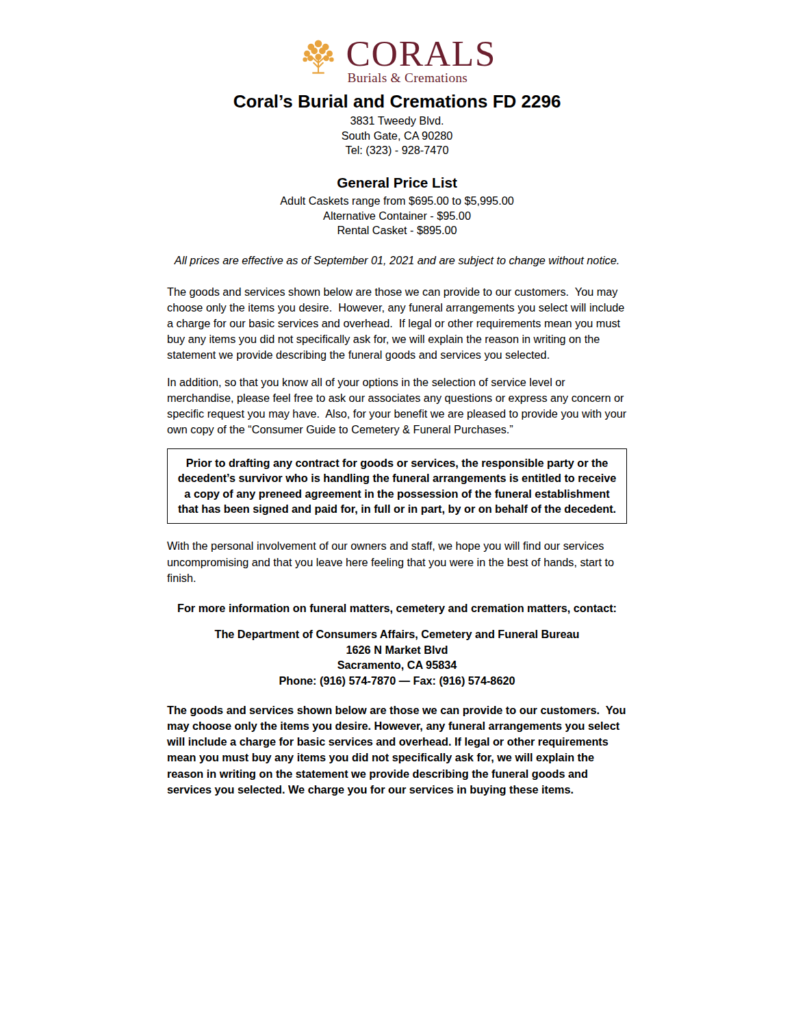CORALS Burials & Cremations
Coral’s Burial and Cremations FD 2296
3831 Tweedy Blvd.
South Gate, CA 90280
Tel: (323) - 928-7470
General Price List
Adult Caskets range from $695.00 to $5,995.00
Alternative Container - $95.00
Rental Casket - $895.00
All prices are effective as of September 01, 2021 and are subject to change without notice.
The goods and services shown below are those we can provide to our customers. You may choose only the items you desire. However, any funeral arrangements you select will include a charge for our basic services and overhead. If legal or other requirements mean you must buy any items you did not specifically ask for, we will explain the reason in writing on the statement we provide describing the funeral goods and services you selected.
In addition, so that you know all of your options in the selection of service level or merchandise, please feel free to ask our associates any questions or express any concern or specific request you may have. Also, for your benefit we are pleased to provide you with your own copy of the “Consumer Guide to Cemetery & Funeral Purchases.”
Prior to drafting any contract for goods or services, the responsible party or the decedent’s survivor who is handling the funeral arrangements is entitled to receive a copy of any preneed agreement in the possession of the funeral establishment that has been signed and paid for, in full or in part, by or on behalf of the decedent.
With the personal involvement of our owners and staff, we hope you will find our services uncompromising and that you leave here feeling that you were in the best of hands, start to finish.
For more information on funeral matters, cemetery and cremation matters, contact:
The Department of Consumers Affairs, Cemetery and Funeral Bureau
1626 N Market Blvd
Sacramento, CA 95834
Phone: (916) 574-7870 — Fax: (916) 574-8620
The goods and services shown below are those we can provide to our customers. You may choose only the items you desire. However, any funeral arrangements you select will include a charge for basic services and overhead. If legal or other requirements mean you must buy any items you did not specifically ask for, we will explain the reason in writing on the statement we provide describing the funeral goods and services you selected. We charge you for our services in buying these items.